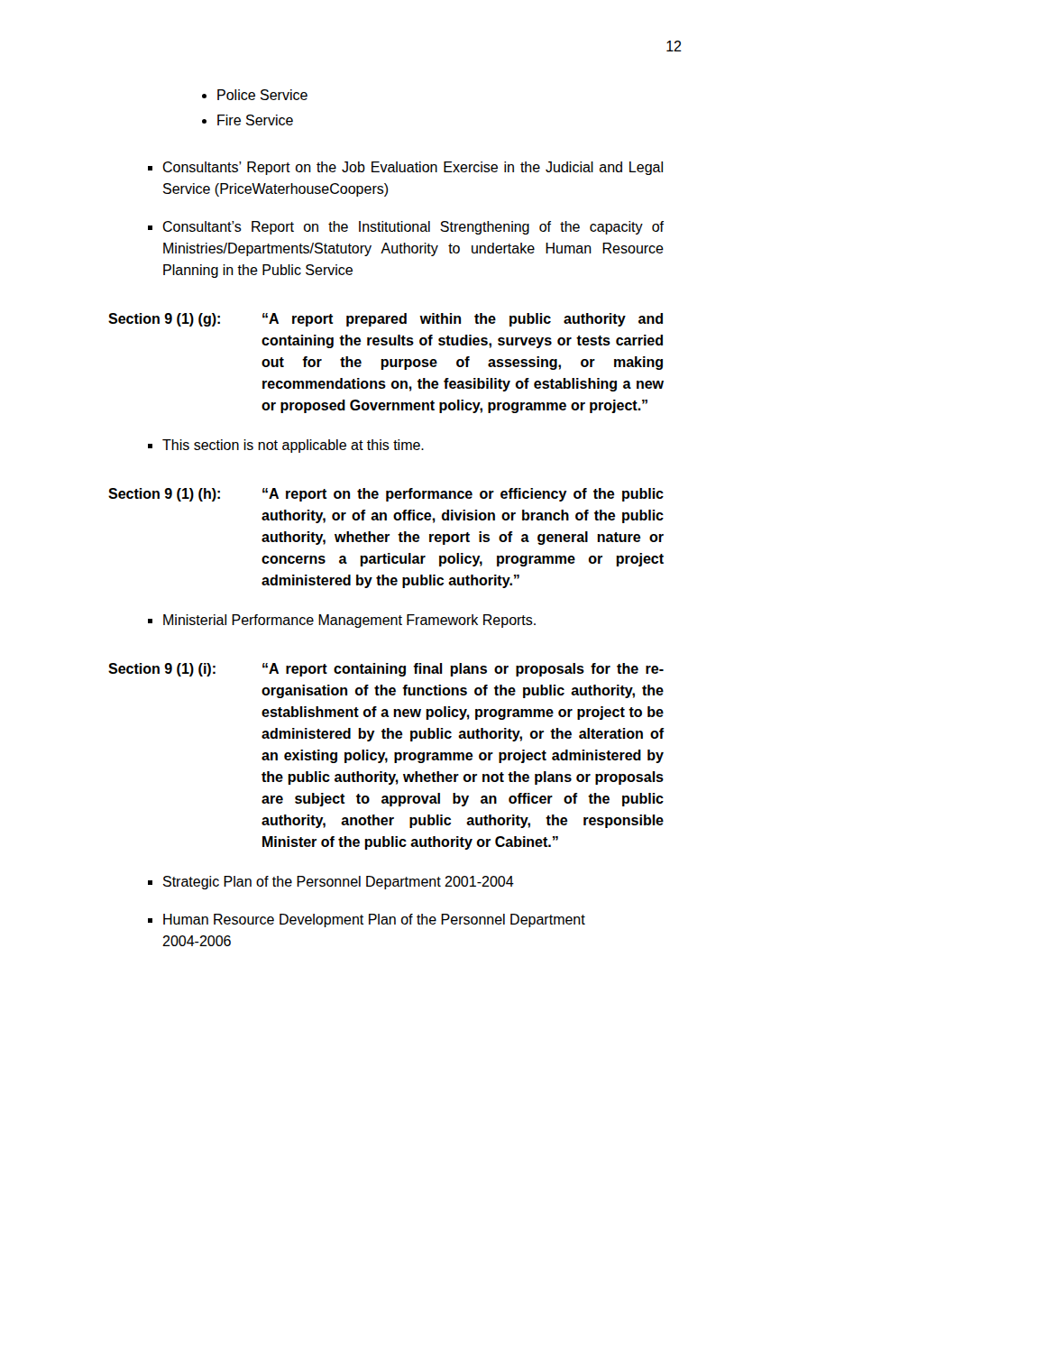12
Police Service
Fire Service
Consultants’ Report on the Job Evaluation Exercise in the Judicial and Legal Service (PriceWaterhouseCoopers)
Consultant’s Report on the Institutional Strengthening of the capacity of Ministries/Departments/Statutory Authority to undertake Human Resource Planning in the Public Service
Section 9 (1) (g):
“A report prepared within the public authority and containing the results of studies, surveys or tests carried out for the purpose of assessing, or making recommendations on, the feasibility of establishing a new or proposed Government policy, programme or project.”
This section is not applicable at this time.
Section 9 (1) (h):
“A report on the performance or efficiency of the public authority, or of an office, division or branch of the public authority, whether the report is of a general nature or concerns a particular policy, programme or project administered by the public authority.”
Ministerial Performance Management Framework Reports.
Section 9 (1) (i):
“A report containing final plans or proposals for the re-organisation of the functions of the public authority, the establishment of a new policy, programme or project to be administered by the public authority, or the alteration of an existing policy, programme or project administered by the public authority, whether or not the plans or proposals are subject to approval by an officer of the public authority, another public authority, the responsible Minister of the public authority or Cabinet.”
Strategic Plan of the Personnel Department 2001-2004
Human Resource Development Plan of the Personnel Department
2004-2006